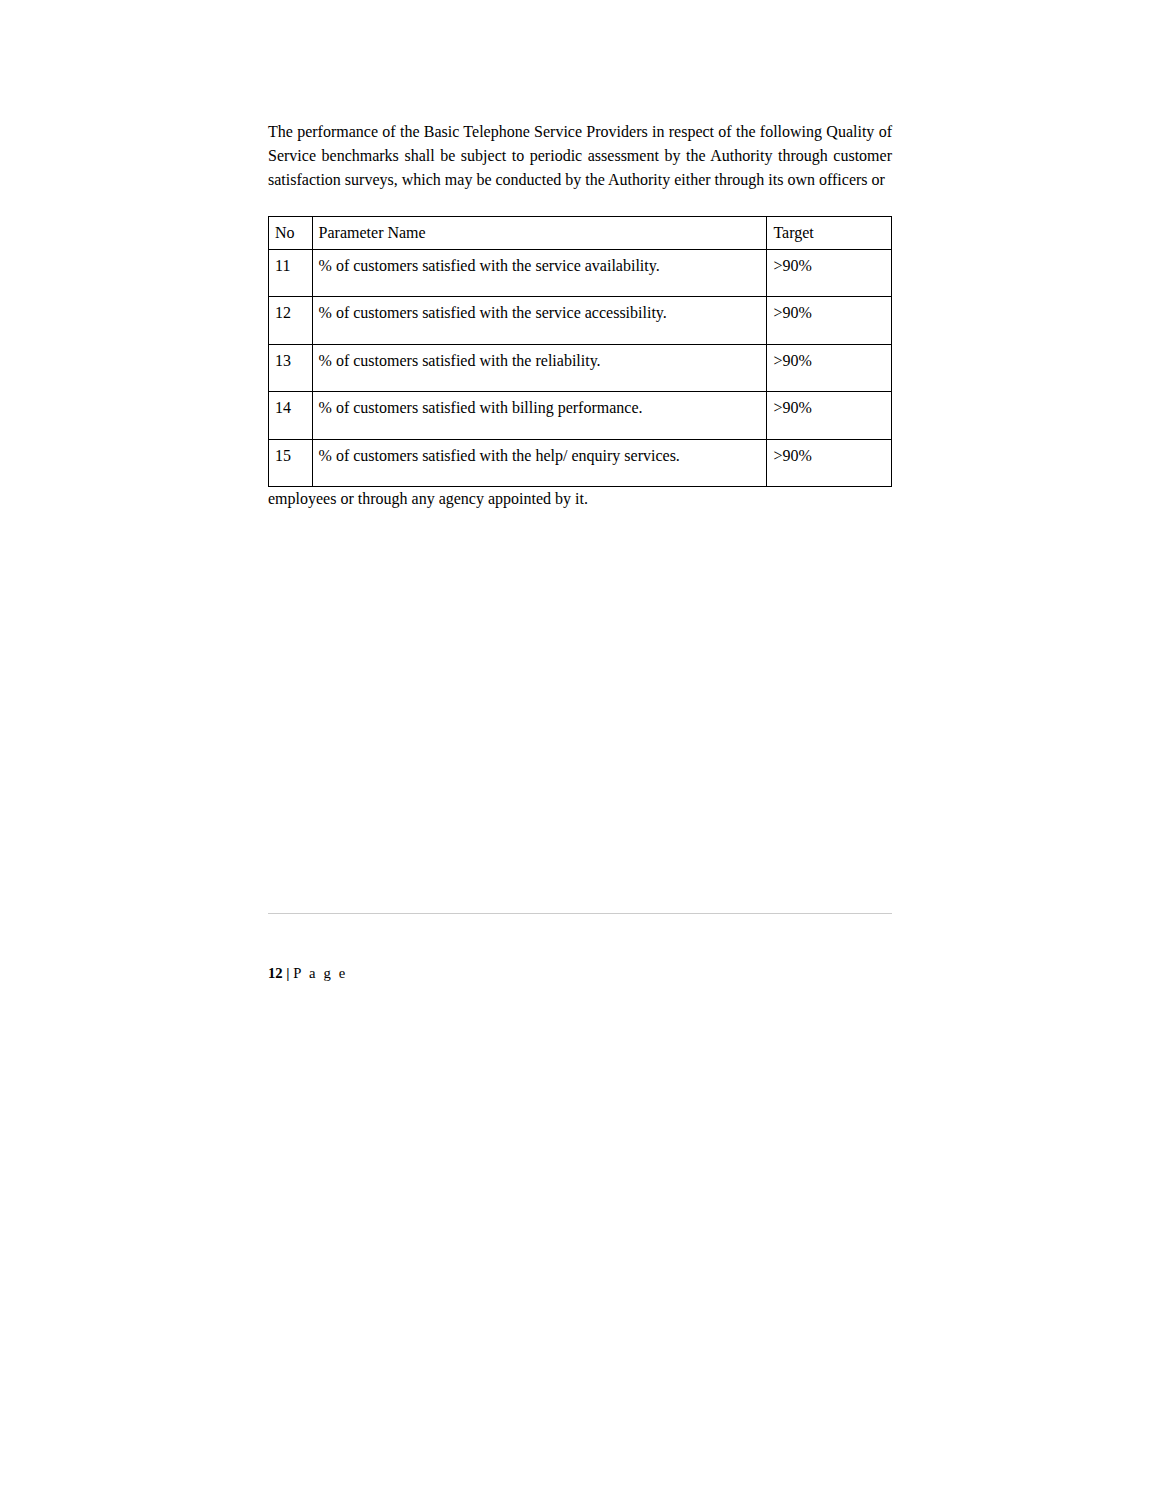The performance of the Basic Telephone Service Providers in respect of the following Quality of Service benchmarks shall be subject to periodic assessment by the Authority through customer satisfaction surveys, which may be conducted by the Authority either through its own officers or
| No | Parameter Name | Target |
| --- | --- | --- |
| 11 | % of customers satisfied with the service availability. | >90% |
| 12 | % of customers satisfied with the service accessibility. | >90% |
| 13 | % of customers satisfied with the reliability. | >90% |
| 14 | % of customers satisfied with billing performance. | >90% |
| 15 | % of customers satisfied with the help/ enquiry services. | >90% |
employees or through any agency appointed by it.
12 | P a g e